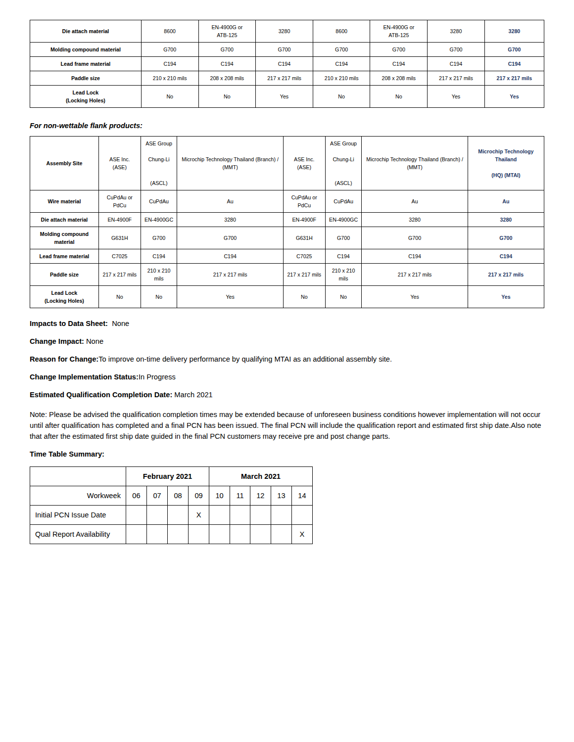| Die attach material | 8600 | EN-4900G or ATB-125 | 3280 | 8600 | EN-4900G or ATB-125 | 3280 | 3280 |
| Molding compound material | G700 | G700 | G700 | G700 | G700 | G700 | G700 |
| Lead frame material | C194 | C194 | C194 | C194 | C194 | C194 | C194 |
| Paddle size | 210 x 210 mils | 208 x 208 mils | 217 x 217 mils | 210 x 210 mils | 208 x 208 mils | 217 x 217 mils | 217 x 217 mils |
| Lead Lock (Locking Holes) | No | No | Yes | No | No | Yes | Yes |
For non-wettable flank products:
| Assembly Site | ASE Inc. (ASE) | ASE Group Chung-Li (ASCL) | Microchip Technology Thailand (Branch) / (MMT) | ASE Inc. (ASE) | ASE Group Chung-Li (ASCL) | Microchip Technology Thailand (Branch) / (MMT) | Microchip Technology Thailand (HQ) (MTAI) |
| Wire material | CuPdAu or PdCu | CuPdAu | Au | CuPdAu or PdCu | CuPdAu | Au | Au |
| Die attach material | EN-4900F | EN-4900GC | 3280 | EN-4900F | EN-4900GC | 3280 | 3280 |
| Molding compound material | G631H | G700 | G700 | G631H | G700 | G700 | G700 |
| Lead frame material | C7025 | C194 | C194 | C7025 | C194 | C194 | C194 |
| Paddle size | 217 x 217 mils | 210 x 210 mils | 217 x 217 mils | 217 x 217 mils | 210 x 210 mils | 217 x 217 mils | 217 x 217 mils |
| Lead Lock (Locking Holes) | No | No | Yes | No | No | Yes | Yes |
Impacts to Data Sheet: None
Change Impact: None
Reason for Change: To improve on-time delivery performance by qualifying MTAI as an additional assembly site.
Change Implementation Status: In Progress
Estimated Qualification Completion Date: March 2021
Note: Please be advised the qualification completion times may be extended because of unforeseen business conditions however implementation will not occur until after qualification has completed and a final PCN has been issued. The final PCN will include the qualification report and estimated first ship date.Also note that after the estimated first ship date guided in the final PCN customers may receive pre and post change parts.
Time Table Summary:
| | February 2021 | March 2021 |
| Workweek | 06 | 07 | 08 | 09 | 10 | 11 | 12 | 13 | 14 |
| Initial PCN Issue Date | | | | X | | | | | |
| Qual Report Availability | | | | | | | | | X |